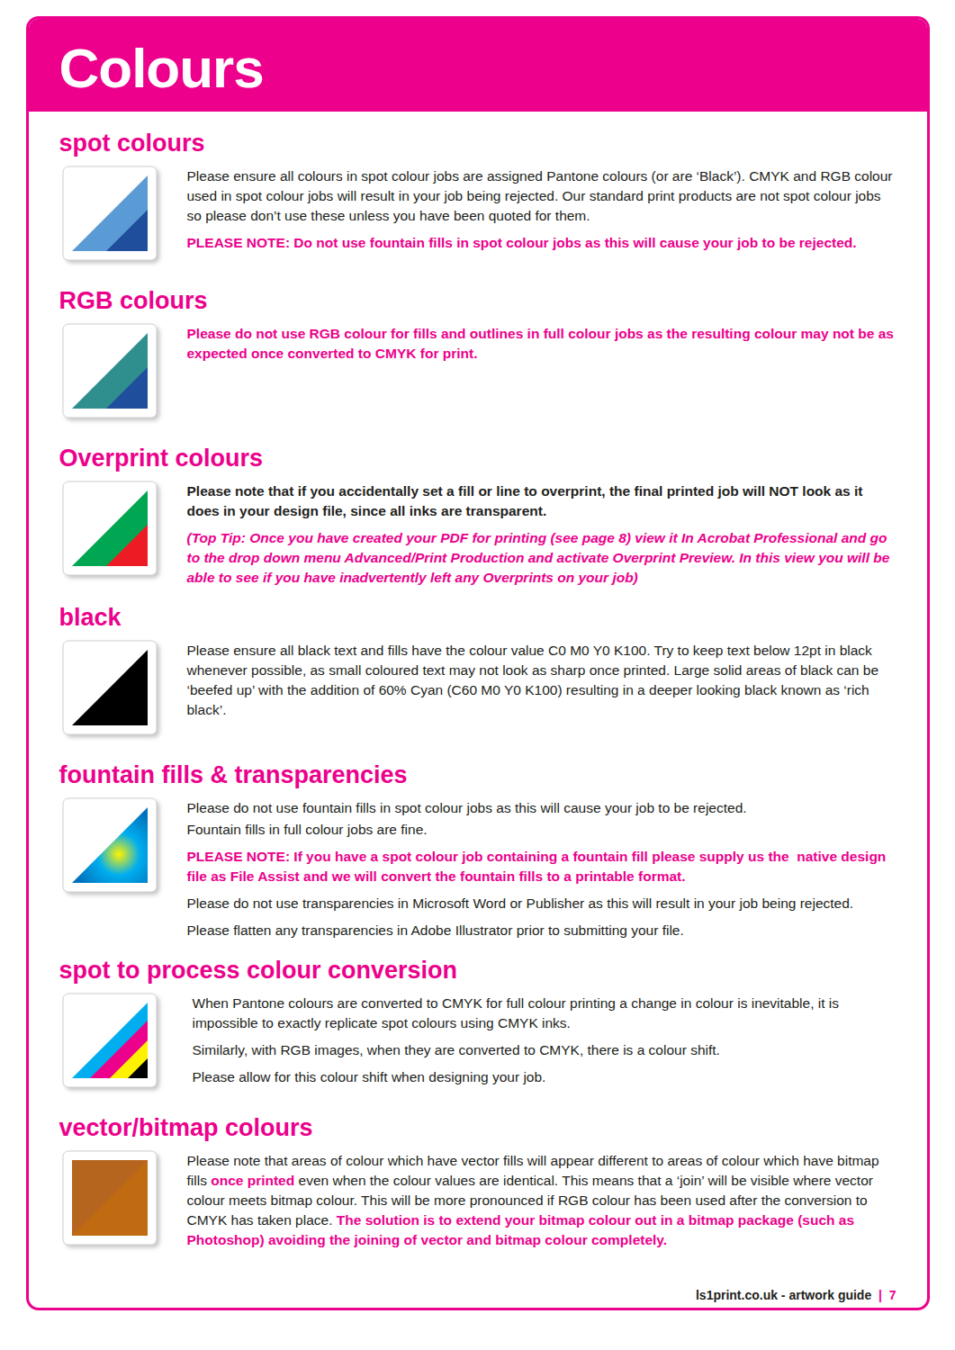Colours
spot colours
Please ensure all colours in spot colour jobs are assigned Pantone colours (or are ‘Black’). CMYK and RGB colour used in spot colour jobs will result in your job being rejected. Our standard print products are not spot colour jobs so please don’t use these unless you have been quoted for them.
PLEASE NOTE: Do not use fountain fills in spot colour jobs as this will cause your job to be rejected.
RGB colours
Please do not use RGB colour for fills and outlines in full colour jobs as the resulting colour may not be as expected once converted to CMYK for print.
Overprint colours
Please note that if you accidentally set a fill or line to overprint, the final printed job will NOT look as it does in your design file, since all inks are transparent.
(Top Tip: Once you have created your PDF for printing (see page 8) view it In Acrobat Professional and go to the drop down menu Advanced/Print Production and activate Overprint Preview. In this view you will be able to see if you have inadvertently left any Overprints on your job)
black
Please ensure all black text and fills have the colour value C0 M0 Y0 K100. Try to keep text below 12pt in black whenever possible, as small coloured text may not look as sharp once printed. Large solid areas of black can be ‘beefed up’ with the addition of 60% Cyan (C60 M0 Y0 K100) resulting in a deeper looking black known as ‘rich black’.
fountain fills & transparencies
Please do not use fountain fills in spot colour jobs as this will cause your job to be rejected.
Fountain fills in full colour jobs are fine.
PLEASE NOTE: If you have a spot colour job containing a fountain fill please supply us the native design file as File Assist and we will convert the fountain fills to a printable format.
Please do not use transparencies in Microsoft Word or Publisher as this will result in your job being rejected.
Please flatten any transparencies in Adobe Illustrator prior to submitting your file.
spot to process colour conversion
When Pantone colours are converted to CMYK for full colour printing a change in colour is inevitable, it is impossible to exactly replicate spot colours using CMYK inks.
Similarly, with RGB images, when they are converted to CMYK, there is a colour shift.
Please allow for this colour shift when designing your job.
vector/bitmap colours
Please note that areas of colour which have vector fills will appear different to areas of colour which have bitmap fills once printed even when the colour values are identical. This means that a ‘join’ will be visible where vector colour meets bitmap colour. This will be more pronounced if RGB colour has been used after the conversion to CMYK has taken place. The solution is to extend your bitmap colour out in a bitmap package (such as Photoshop) avoiding the joining of vector and bitmap colour completely.
ls1print.co.uk - artwork guide | 7